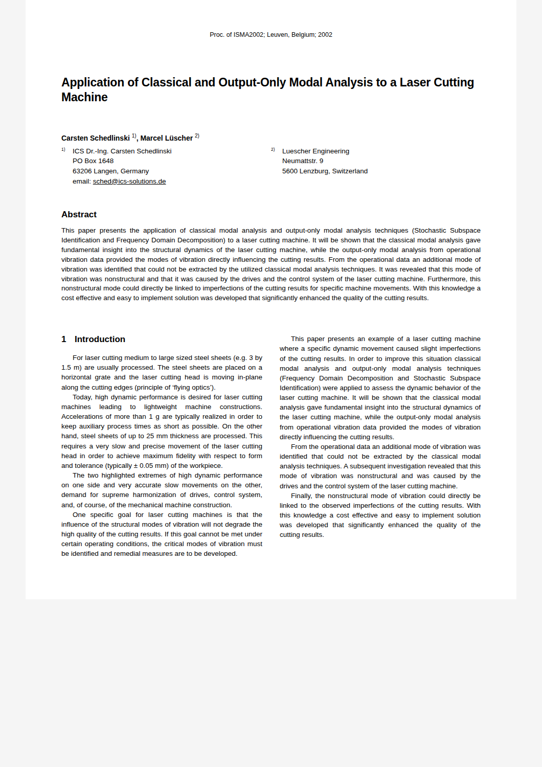Proc. of ISMA2002; Leuven, Belgium; 2002
Application of Classical and Output-Only Modal Analysis to a Laser Cutting Machine
Carsten Schedlinski 1), Marcel Lüscher 2)
| 1) ICS Dr.-Ing. Carsten Schedlinski PO Box 1648 63206 Langen, Germany email: sched@ics-solutions.de | 2) Luescher Engineering Neumattstr. 9 5600 Lenzburg, Switzerland |
Abstract
This paper presents the application of classical modal analysis and output-only modal analysis techniques (Stochastic Subspace Identification and Frequency Domain Decomposition) to a laser cutting machine. It will be shown that the classical modal analysis gave fundamental insight into the structural dynamics of the laser cutting machine, while the output-only modal analysis from operational vibration data provided the modes of vibration directly influencing the cutting results. From the operational data an additional mode of vibration was identified that could not be extracted by the utilized classical modal analysis techniques. It was revealed that this mode of vibration was nonstructural and that it was caused by the drives and the control system of the laser cutting machine. Furthermore, this nonstructural mode could directly be linked to imperfections of the cutting results for specific machine movements. With this knowledge a cost effective and easy to implement solution was developed that significantly enhanced the quality of the cutting results.
1 Introduction
For laser cutting medium to large sized steel sheets (e.g. 3 by 1.5 m) are usually processed. The steel sheets are placed on a horizontal grate and the laser cutting head is moving in-plane along the cutting edges (principle of ‘flying optics’).
Today, high dynamic performance is desired for laser cutting machines leading to lightweight machine constructions. Accelerations of more than 1 g are typically realized in order to keep auxiliary process times as short as possible. On the other hand, steel sheets of up to 25 mm thickness are processed. This requires a very slow and precise movement of the laser cutting head in order to achieve maximum fidelity with respect to form and tolerance (typically ± 0.05 mm) of the workpiece.
The two highlighted extremes of high dynamic performance on one side and very accurate slow movements on the other, demand for supreme harmonization of drives, control system, and, of course, of the mechanical machine construction.
One specific goal for laser cutting machines is that the influence of the structural modes of vibration will not degrade the high quality of the cutting results. If this goal cannot be met under certain operating conditions, the critical modes of vibration must be identified and remedial measures are to be developed.
This paper presents an example of a laser cutting machine where a specific dynamic movement caused slight imperfections of the cutting results. In order to improve this situation classical modal analysis and output-only modal analysis techniques (Frequency Domain Decomposition and Stochastic Subspace Identification) were applied to assess the dynamic behavior of the laser cutting machine. It will be shown that the classical modal analysis gave fundamental insight into the structural dynamics of the laser cutting machine, while the output-only modal analysis from operational vibration data provided the modes of vibration directly influencing the cutting results.
From the operational data an additional mode of vibration was identified that could not be extracted by the classical modal analysis techniques. A subsequent investigation revealed that this mode of vibration was nonstructural and was caused by the drives and the control system of the laser cutting machine.
Finally, the nonstructural mode of vibration could directly be linked to the observed imperfections of the cutting results. With this knowledge a cost effective and easy to implement solution was developed that significantly enhanced the quality of the cutting results.